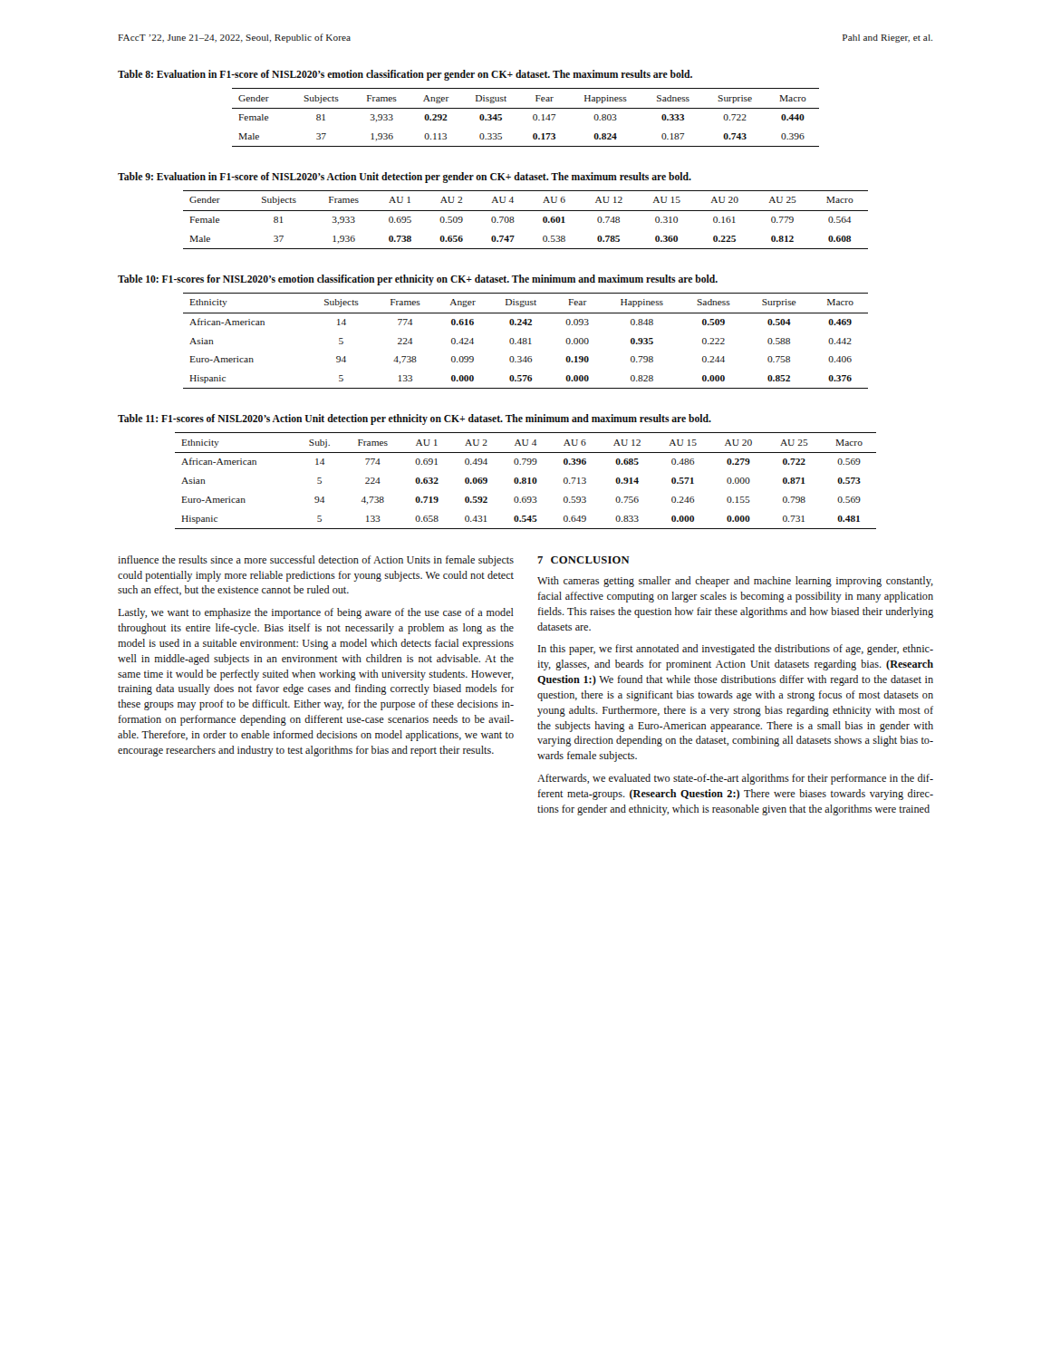FAccT ’22, June 21–24, 2022, Seoul, Republic of Korea
Pahl and Rieger, et al.
Table 8: Evaluation in F1-score of NISL2020’s emotion classification per gender on CK+ dataset. The maximum results are bold.
| Gender | Subjects | Frames | Anger | Disgust | Fear | Happiness | Sadness | Surprise | Macro |
| --- | --- | --- | --- | --- | --- | --- | --- | --- | --- |
| Female | 81 | 3,933 | 0.292 | 0.345 | 0.147 | 0.803 | 0.333 | 0.722 | 0.440 |
| Male | 37 | 1,936 | 0.113 | 0.335 | 0.173 | 0.824 | 0.187 | 0.743 | 0.396 |
Table 9: Evaluation in F1-score of NISL2020’s Action Unit detection per gender on CK+ dataset. The maximum results are bold.
| Gender | Subjects | Frames | AU 1 | AU 2 | AU 4 | AU 6 | AU 12 | AU 15 | AU 20 | AU 25 | Macro |
| --- | --- | --- | --- | --- | --- | --- | --- | --- | --- | --- | --- |
| Female | 81 | 3,933 | 0.695 | 0.509 | 0.708 | 0.601 | 0.748 | 0.310 | 0.161 | 0.779 | 0.564 |
| Male | 37 | 1,936 | 0.738 | 0.656 | 0.747 | 0.538 | 0.785 | 0.360 | 0.225 | 0.812 | 0.608 |
Table 10: F1-scores for NISL2020’s emotion classification per ethnicity on CK+ dataset. The minimum and maximum results are bold.
| Ethnicity | Subjects | Frames | Anger | Disgust | Fear | Happiness | Sadness | Surprise | Macro |
| --- | --- | --- | --- | --- | --- | --- | --- | --- | --- |
| African-American | 14 | 774 | 0.616 | 0.242 | 0.093 | 0.848 | 0.509 | 0.504 | 0.469 |
| Asian | 5 | 224 | 0.424 | 0.481 | 0.000 | 0.935 | 0.222 | 0.588 | 0.442 |
| Euro-American | 94 | 4,738 | 0.099 | 0.346 | 0.190 | 0.798 | 0.244 | 0.758 | 0.406 |
| Hispanic | 5 | 133 | 0.000 | 0.576 | 0.000 | 0.828 | 0.000 | 0.852 | 0.376 |
Table 11: F1-scores of NISL2020’s Action Unit detection per ethnicity on CK+ dataset. The minimum and maximum results are bold.
| Ethnicity | Subj. | Frames | AU 1 | AU 2 | AU 4 | AU 6 | AU 12 | AU 15 | AU 20 | AU 25 | Macro |
| --- | --- | --- | --- | --- | --- | --- | --- | --- | --- | --- | --- |
| African-American | 14 | 774 | 0.691 | 0.494 | 0.799 | 0.396 | 0.685 | 0.486 | 0.279 | 0.722 | 0.569 |
| Asian | 5 | 224 | 0.632 | 0.069 | 0.810 | 0.713 | 0.914 | 0.571 | 0.000 | 0.871 | 0.573 |
| Euro-American | 94 | 4,738 | 0.719 | 0.592 | 0.693 | 0.593 | 0.756 | 0.246 | 0.155 | 0.798 | 0.569 |
| Hispanic | 5 | 133 | 0.658 | 0.431 | 0.545 | 0.649 | 0.833 | 0.000 | 0.000 | 0.731 | 0.481 |
influence the results since a more successful detection of Action Units in female subjects could potentially imply more reliable predictions for young subjects. We could not detect such an effect, but the existence cannot be ruled out.
Lastly, we want to emphasize the importance of being aware of the use case of a model throughout its entire life-cycle. Bias itself is not necessarily a problem as long as the model is used in a suitable environment: Using a model which detects facial expressions well in middle-aged subjects in an environment with children is not advisable. At the same time it would be perfectly suited when working with university students. However, training data usually does not favor edge cases and finding correctly biased models for these groups may proof to be difficult. Either way, for the purpose of these decisions information on performance depending on different use-case scenarios needs to be available. Therefore, in order to enable informed decisions on model applications, we want to encourage researchers and industry to test algorithms for bias and report their results.
7 CONCLUSION
With cameras getting smaller and cheaper and machine learning improving constantly, facial affective computing on larger scales is becoming a possibility in many application fields. This raises the question how fair these algorithms and how biased their underlying datasets are.
In this paper, we first annotated and investigated the distributions of age, gender, ethnicity, glasses, and beards for prominent Action Unit datasets regarding bias. (Research Question 1:) We found that while those distributions differ with regard to the dataset in question, there is a significant bias towards age with a strong focus of most datasets on young adults. Furthermore, there is a very strong bias regarding ethnicity with most of the subjects having a Euro-American appearance. There is a small bias in gender with varying direction depending on the dataset, combining all datasets shows a slight bias towards female subjects.
Afterwards, we evaluated two state-of-the-art algorithms for their performance in the different meta-groups. (Research Question 2:) There were biases towards varying directions for gender and ethnicity, which is reasonable given that the algorithms were trained